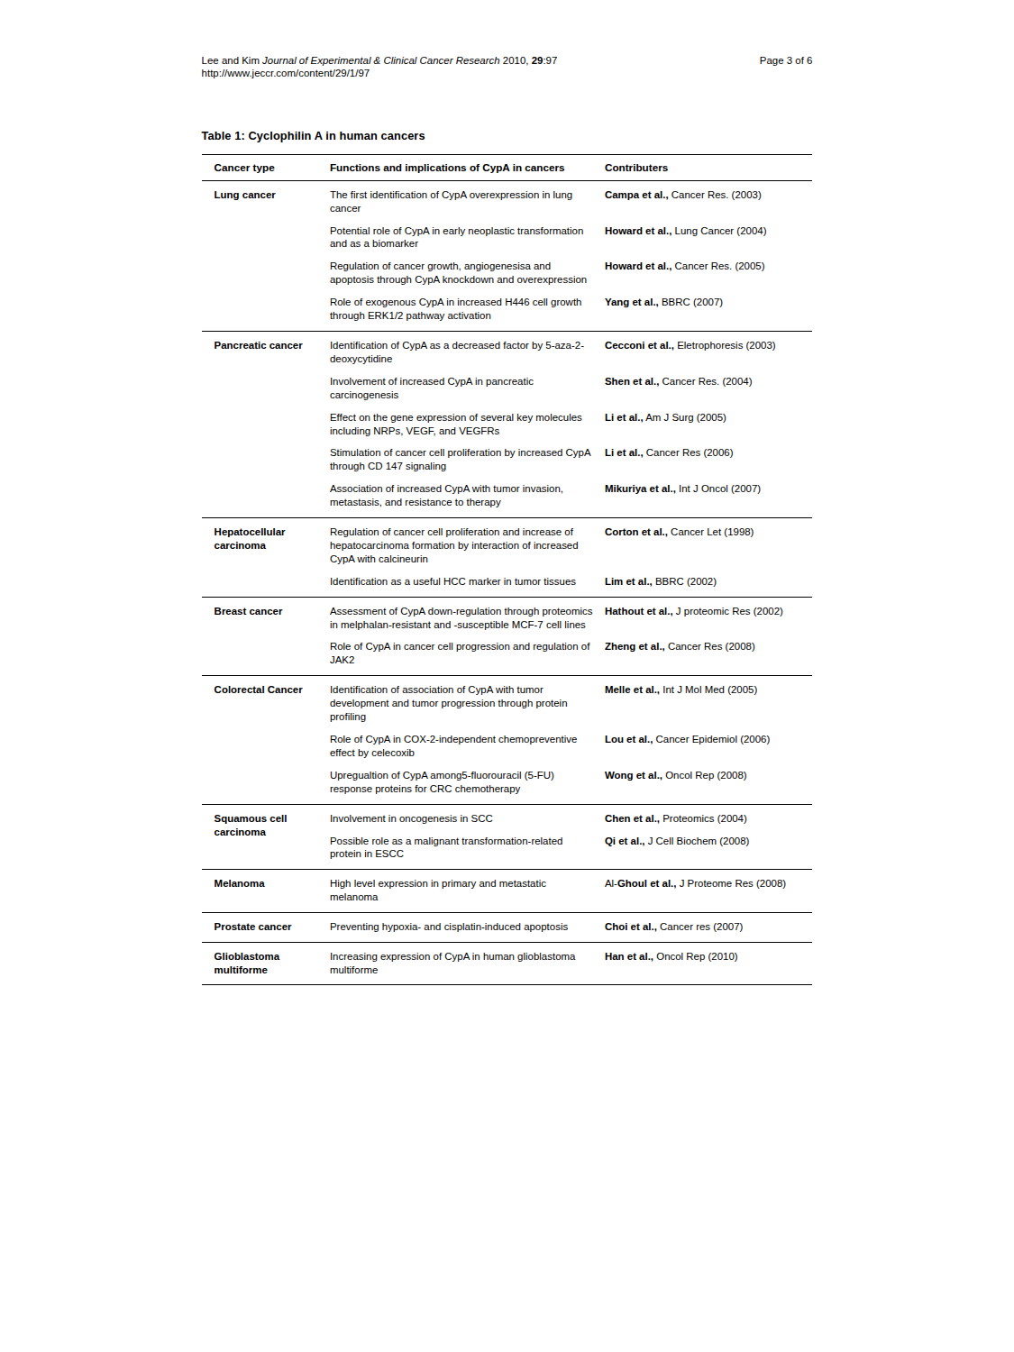Lee and Kim Journal of Experimental & Clinical Cancer Research 2010, 29:97 http://www.jeccr.com/content/29/1/97
Page 3 of 6
Table 1: Cyclophilin A in human cancers
| Cancer type | Functions and implications of CypA in cancers | Contributers |
| --- | --- | --- |
| Lung cancer | The first identification of CypA overexpression in lung cancer | Campa et al., Cancer Res. (2003) |
| Potential role of CypA in early neoplastic transformation and as a biomarker | Howard et al., Lung Cancer (2004) |
| Regulation of cancer growth, angiogenesisa and apoptosis through CypA knockdown and overexpression | Howard et al., Cancer Res. (2005) |
| Role of exogenous CypA in increased H446 cell growth through ERK1/2 pathway activation | Yang et al., BBRC (2007) |
| Pancreatic cancer | Identification of CypA as a decreased factor by 5-aza-2-deoxycytidine | Cecconi et al., Eletrophoresis (2003) |
| Involvement of increased CypA in pancreatic carcinogenesis | Shen et al., Cancer Res. (2004) |
| Effect on the gene expression of several key molecules including NRPs, VEGF, and VEGFRs | Li et al., Am J Surg (2005) |
| Stimulation of cancer cell proliferation by increased CypA through CD 147 signaling | Li et al., Cancer Res (2006) |
| Association of increased CypA with tumor invasion, metastasis, and resistance to therapy | Mikuriya et al., Int J Oncol (2007) |
| Hepatocellular carcinoma | Regulation of cancer cell proliferation and increase of hepatocarcinoma formation by interaction of increased CypA with calcineurin | Corton et al., Cancer Let (1998) |
| Identification as a useful HCC marker in tumor tissues | Lim et al., BBRC (2002) |
| Breast cancer | Assessment of CypA down-regulation through proteomics in melphalan-resistant and -susceptible MCF-7 cell lines | Hathout et al., J proteomic Res (2002) |
| Role of CypA in cancer cell progression and regulation of JAK2 | Zheng et al., Cancer Res (2008) |
| Colorectal Cancer | Identification of association of CypA with tumor development and tumor progression through protein profiling | Melle et al., Int J Mol Med (2005) |
| Role of CypA in COX-2-independent chemopreventive effect by celecoxib | Lou et al., Cancer Epidemiol (2006) |
| Upregualtion of CypA among5-fluorouracil (5-FU) response proteins for CRC chemotherapy | Wong et al., Oncol Rep (2008) |
| Squamous cell carcinoma | Involvement in oncogenesis in SCC | Chen et al., Proteomics (2004) |
| Possible role as a malignant transformation-related protein in ESCC | Qi et al., J Cell Biochem (2008) |
| Melanoma | High level expression in primary and metastatic melanoma | Al- Ghoul et al., J Proteome Res (2008) |
| Prostate cancer | Preventing hypoxia- and cisplatin-induced apoptosis | Choi et al., Cancer res (2007) |
| Glioblastoma multiforme | Increasing expression of CypA in human glioblastoma multiforme | Han et al., Oncol Rep (2010) |